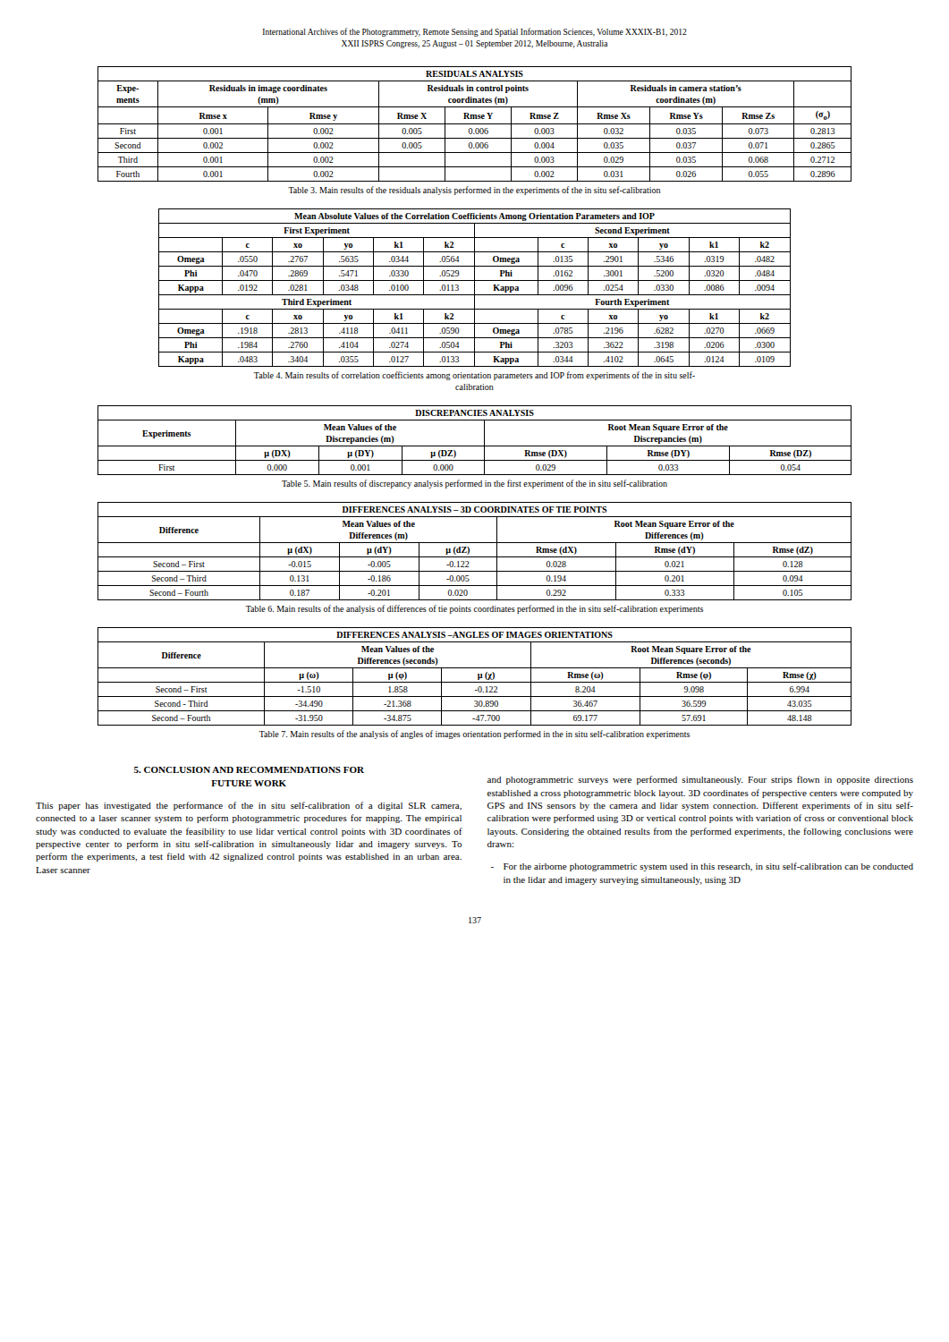International Archives of the Photogrammetry, Remote Sensing and Spatial Information Sciences, Volume XXXIX-B1, 2012
XXII ISPRS Congress, 25 August – 01 September 2012, Melbourne, Australia
| RESIDUALS ANALYSIS |
| Expe- ments | Residuals in image coordinates (mm) | Residuals in control points coordinates (m) | Residuals in camera station’s coordinates (m) | |
| | Rmse x | Rmse y | Rmse X | Rmse Y | Rmse Z | Rmse Xs | Rmse Ys | Rmse Zs | (σ o ) |
| First | 0.001 | 0.002 | 0.005 | 0.006 | 0.003 | 0.032 | 0.035 | 0.073 | 0.2813 |
| Second | 0.002 | 0.002 | 0.005 | 0.006 | 0.004 | 0.035 | 0.037 | 0.071 | 0.2865 |
| Third | 0.001 | 0.002 | | | 0.003 | 0.029 | 0.035 | 0.068 | 0.2712 |
| Fourth | 0.001 | 0.002 | | | 0.002 | 0.031 | 0.026 | 0.055 | 0.2896 |
Table 3. Main results of the residuals analysis performed in the experiments of the in situ sef-calibration
| Mean Absolute Values of the Correlation Coefficients Among Orientation Parameters and IOP |
| First Experiment | Second Experiment |
| | c | xo | yo | k1 | k2 | | c | xo | yo | k1 | k2 |
| Omega | .0550 | .2767 | .5635 | .0344 | .0564 | Omega | .0135 | .2901 | .5346 | .0319 | .0482 |
| Phi | .0470 | .2869 | .5471 | .0330 | .0529 | Phi | .0162 | .3001 | .5200 | .0320 | .0484 |
| Kappa | .0192 | .0281 | .0348 | .0100 | .0113 | Kappa | .0096 | .0254 | .0330 | .0086 | .0094 |
| Third Experiment | Fourth Experiment |
| | c | xo | yo | k1 | k2 | | c | xo | yo | k1 | k2 |
| Omega | .1918 | .2813 | .4118 | .0411 | .0590 | Omega | .0785 | .2196 | .6282 | .0270 | .0669 |
| Phi | .1984 | .2760 | .4104 | .0274 | .0504 | Phi | .3203 | .3622 | .3198 | .0206 | .0300 |
| Kappa | .0483 | .3404 | .0355 | .0127 | .0133 | Kappa | .0344 | .4102 | .0645 | .0124 | .0109 |
Table 4. Main results of correlation coefficients among orientation parameters and IOP from experiments of the in situ self-
calibration
| DISCREPANCIES ANALYSIS |
| Experiments | Mean Values of the Discrepancies (m) | Root Mean Square Error of the Discrepancies (m) |
| | µ (DX) | µ (DY) | µ (DZ) | Rmse (DX) | Rmse (DY) | Rmse (DZ) |
| First | 0.000 | 0.001 | 0.000 | 0.029 | 0.033 | 0.054 |
Table 5. Main results of discrepancy analysis performed in the first experiment of the in situ self-calibration
| DIFFERENCES ANALYSIS – 3D COORDINATES OF TIE POINTS |
| Difference | Mean Values of the Differences (m) | Root Mean Square Error of the Differences (m) |
| | µ (dX) | µ (dY) | µ (dZ) | Rmse (dX) | Rmse (dY) | Rmse (dZ) |
| Second – First | -0.015 | -0.005 | -0.122 | 0.028 | 0.021 | 0.128 |
| Second – Third | 0.131 | -0.186 | -0.005 | 0.194 | 0.201 | 0.094 |
| Second – Fourth | 0.187 | -0.201 | 0.020 | 0.292 | 0.333 | 0.105 |
Table 6. Main results of the analysis of differences of tie points coordinates performed in the in situ self-calibration experiments
| DIFFERENCES ANALYSIS –ANGLES OF IMAGES ORIENTATIONS |
| Difference | Mean Values of the Differences (seconds) | Root Mean Square Error of the Differences (seconds) |
| | µ (ω) | µ (φ) | µ (χ) | Rmse (ω) | Rmse (φ) | Rmse (χ) |
| Second – First | -1.510 | 1.858 | -0.122 | 8.204 | 9.098 | 6.994 |
| Second - Third | -34.490 | -21.368 | 30.890 | 36.467 | 36.599 | 43.035 |
| Second – Fourth | -31.950 | -34.875 | -47.700 | 69.177 | 57.691 | 48.148 |
Table 7. Main results of the analysis of angles of images orientation performed in the in situ self-calibration experiments
5. CONCLUSION AND RECOMMENDATIONS FOR
FUTURE WORK
This paper has investigated the performance of the in situ self-calibration of a digital SLR camera, connected to a laser scanner system to perform photogrammetric procedures for mapping. The empirical study was conducted to evaluate the feasibility to use lidar vertical control points with 3D coordinates of perspective center to perform in situ self-calibration in simultaneously lidar and imagery surveys. To perform the experiments, a test field with 42 signalized control points was established in an urban area. Laser scanner
and photogrammetric surveys were performed simultaneously. Four strips flown in opposite directions established a cross photogrammetric block layout. 3D coordinates of perspective centers were computed by GPS and INS sensors by the camera and lidar system connection. Different experiments of in situ self-calibration were performed using 3D or vertical control points with variation of cross or conventional block layouts. Considering the obtained results from the performed experiments, the following conclusions were drawn:
For the airborne photogrammetric system used in this research, in situ self-calibration can be conducted in the lidar and imagery surveying simultaneously, using 3D
137